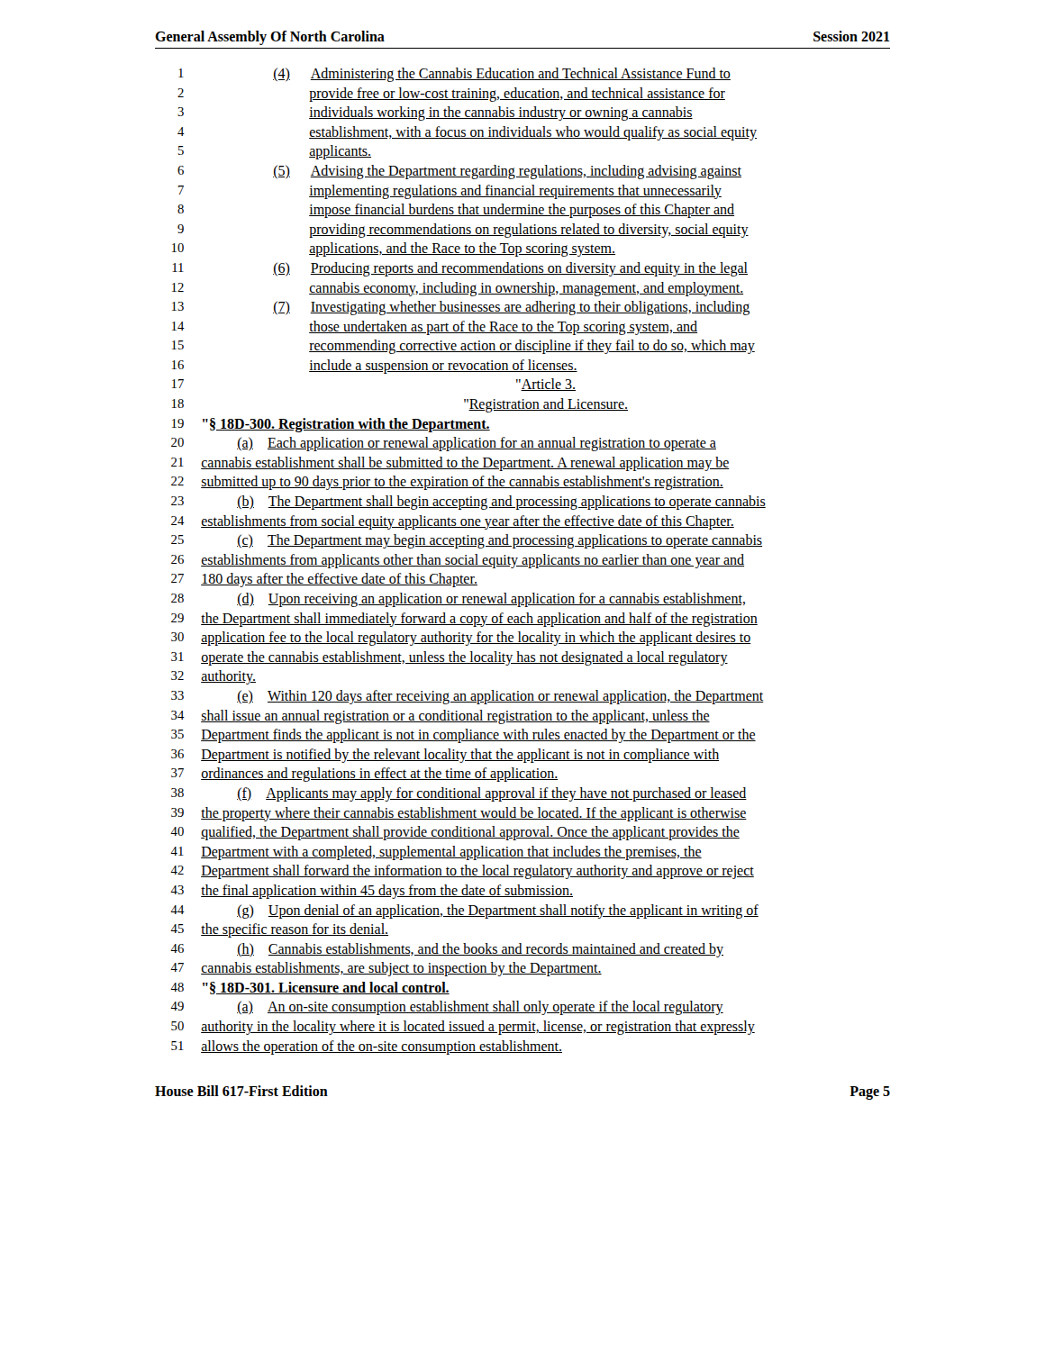General Assembly Of North Carolina
Session 2021
(4) Administering the Cannabis Education and Technical Assistance Fund to
provide free or low-cost training, education, and technical assistance for
individuals working in the cannabis industry or owning a cannabis
establishment, with a focus on individuals who would qualify as social equity
applicants.
(5) Advising the Department regarding regulations, including advising against
implementing regulations and financial requirements that unnecessarily
impose financial burdens that undermine the purposes of this Chapter and
providing recommendations on regulations related to diversity, social equity
applications, and the Race to the Top scoring system.
(6) Producing reports and recommendations on diversity and equity in the legal
cannabis economy, including in ownership, management, and employment.
(7) Investigating whether businesses are adhering to their obligations, including
those undertaken as part of the Race to the Top scoring system, and
recommending corrective action or discipline if they fail to do so, which may
include a suspension or revocation of licenses.
"Article 3.
"Registration and Licensure.
"§ 18D-300. Registration with the Department.
(a) Each application or renewal application for an annual registration to operate a
cannabis establishment shall be submitted to the Department. A renewal application may be
submitted up to 90 days prior to the expiration of the cannabis establishment's registration.
(b) The Department shall begin accepting and processing applications to operate cannabis
establishments from social equity applicants one year after the effective date of this Chapter.
(c) The Department may begin accepting and processing applications to operate cannabis
establishments from applicants other than social equity applicants no earlier than one year and
180 days after the effective date of this Chapter.
(d) Upon receiving an application or renewal application for a cannabis establishment,
the Department shall immediately forward a copy of each application and half of the registration
application fee to the local regulatory authority for the locality in which the applicant desires to
operate the cannabis establishment, unless the locality has not designated a local regulatory
authority.
(e) Within 120 days after receiving an application or renewal application, the Department
shall issue an annual registration or a conditional registration to the applicant, unless the
Department finds the applicant is not in compliance with rules enacted by the Department or the
Department is notified by the relevant locality that the applicant is not in compliance with
ordinances and regulations in effect at the time of application.
(f) Applicants may apply for conditional approval if they have not purchased or leased
the property where their cannabis establishment would be located. If the applicant is otherwise
qualified, the Department shall provide conditional approval. Once the applicant provides the
Department with a completed, supplemental application that includes the premises, the
Department shall forward the information to the local regulatory authority and approve or reject
the final application within 45 days from the date of submission.
(g) Upon denial of an application, the Department shall notify the applicant in writing of
the specific reason for its denial.
(h) Cannabis establishments, and the books and records maintained and created by
cannabis establishments, are subject to inspection by the Department.
"§ 18D-301. Licensure and local control.
(a) An on-site consumption establishment shall only operate if the local regulatory
authority in the locality where it is located issued a permit, license, or registration that expressly
allows the operation of the on-site consumption establishment.
House Bill 617-First Edition
Page 5